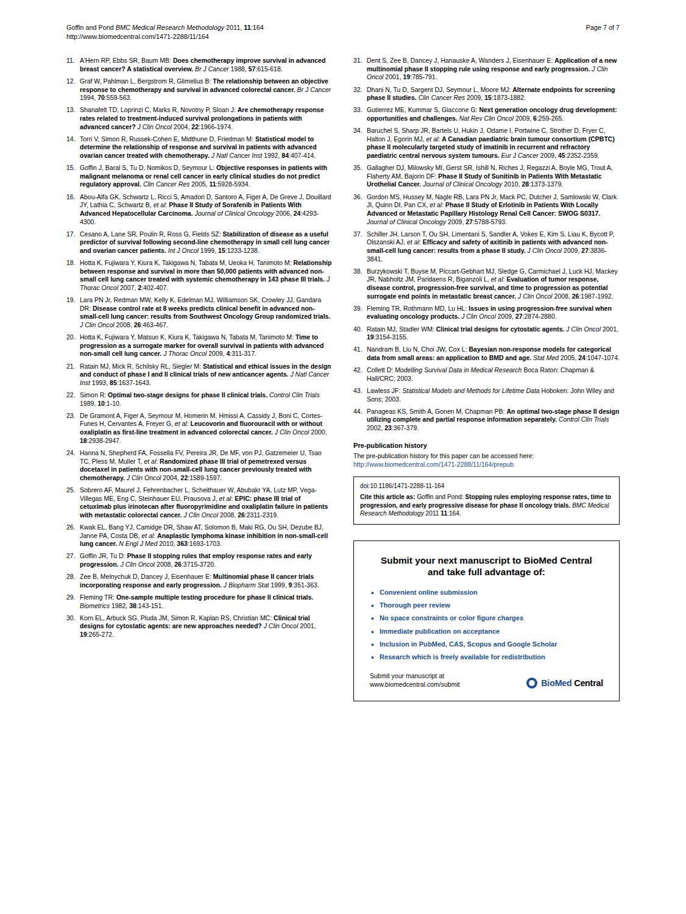Goffin and Pond BMC Medical Research Methodology 2011, 11:164
http://www.biomedcentral.com/1471-2288/11/164
Page 7 of 7
11. A'Hern RP, Ebbs SR, Baum MB: Does chemotherapy improve survival in advanced breast cancer? A statistical overview. Br J Cancer 1988, 57:615-618.
12. Graf W, Pahlman L, Bergstrom R, Glimelius B: The relationship between an objective response to chemotherapy and survival in advanced colorectal cancer. Br J Cancer 1994, 70:559-563.
13. Shanafelt TD, Loprinzi C, Marks R, Novotny P, Sloan J: Are chemotherapy response rates related to treatment-induced survival prolongations in patients with advanced cancer? J Clin Oncol 2004, 22:1966-1974.
14. Torri V, Simon R, Russek-Cohen E, Midthune D, Friedman M: Statistical model to determine the relationship of response and survival in patients with advanced ovarian cancer treated with chemotherapy. J Natl Cancer Inst 1992, 84:407-414.
15. Goffin J, Baral S, Tu D, Nomikos D, Seymour L: Objective responses in patients with malignant melanoma or renal cell cancer in early clinical studies do not predict regulatory approval. Clin Cancer Res 2005, 11:5928-5934.
16. Abou-Alfa GK, Schwartz L, Ricci S, Amadori D, Santoro A, Figer A, De Greve J, Douillard JY, Lathia C, Schwartz B, et al: Phase II Study of Sorafenib in Patients With Advanced Hepatocellular Carcinoma. Journal of Clinical Oncology 2006, 24:4293-4300.
17. Cesano A, Lane SR, Poulin R, Ross G, Fields SZ: Stabilization of disease as a useful predictor of survival following second-line chemotherapy in small cell lung cancer and ovarian cancer patients. Int J Oncol 1999, 15:1233-1238.
18. Hotta K, Fujiwara Y, Kiura K, Takigawa N, Tabata M, Ueoka H, Tanimoto M: Relationship between response and survival in more than 50,000 patients with advanced non-small cell lung cancer treated with systemic chemotherapy in 143 phase III trials. J Thorac Oncol 2007, 2:402-407.
19. Lara PN Jr, Redman MW, Kelly K, Edelman MJ, Williamson SK, Crowley JJ, Gandara DR: Disease control rate at 8 weeks predicts clinical benefit in advanced non-small-cell lung cancer: results from Southwest Oncology Group randomized trials. J Clin Oncol 2008, 26:463-467.
20. Hotta K, Fujiwara Y, Matsuo K, Kiura K, Takigawa N, Tabata M, Tanimoto M: Time to progression as a surrogate marker for overall survival in patients with advanced non-small cell lung cancer. J Thorac Oncol 2009, 4:311-317.
21. Ratain MJ, Mick R, Schilsky RL, Siegler M: Statistical and ethical issues in the design and conduct of phase I and II clinical trials of new anticancer agents. J Natl Cancer Inst 1993, 85:1637-1643.
22. Simon R: Optimal two-stage designs for phase II clinical trials. Control Clin Trials 1989, 10:1-10.
23. De Gramont A, Figer A, Seymour M, Homerin M, Hmissi A, Cassidy J, Boni C, Cortes-Funes H, Cervantes A, Freyer G, et al: Leucovorin and fluorouracil with or without oxaliplatin as first-line treatment in advanced colorectal cancer. J Clin Oncol 2000, 18:2938-2947.
24. Hanna N, Shepherd FA, Fossella FV, Pereira JR, De MF, von PJ, Gatzemeier U, Tsao TC, Pless M, Muller T, et al: Randomized phase III trial of pemetrexed versus docetaxel in patients with non-small-cell lung cancer previously treated with chemotherapy. J Clin Oncol 2004, 22:1589-1597.
25. Sobrero AF, Maurel J, Fehrenbacher L, Scheithauer W, Abubakr YA, Lutz MP, Vega-Villegas ME, Eng C, Steinhauer EU, Prausova J, et al: EPIC: phase III trial of cetuximab plus irinotecan after fluoropyrimidine and oxaliplatin failure in patients with metastatic colorectal cancer. J Clin Oncol 2008, 26:2311-2319.
26. Kwak EL, Bang YJ, Camidge DR, Shaw AT, Solomon B, Maki RG, Ou SH, Dezube BJ, Janne PA, Costa DB, et al: Anaplastic lymphoma kinase inhibition in non-small-cell lung cancer. N Engl J Med 2010, 363:1693-1703.
27. Goffin JR, Tu D: Phase II stopping rules that employ response rates and early progression. J Clin Oncol 2008, 26:3715-3720.
28. Zee B, Melnychuk D, Dancey J, Eisenhauer E: Multinomial phase II cancer trials incorporating response and early progression. J Biopharm Stat 1999, 9:351-363.
29. Fleming TR: One-sample multiple testing procedure for phase II clinical trials. Biometrics 1982, 38:143-151.
30. Korn EL, Arbuck SG, Pluda JM, Simon R, Kaplan RS, Christian MC: Clinical trial designs for cytostatic agents: are new approaches needed? J Clin Oncol 2001, 19:265-272.
31. Dent S, Zee B, Dancey J, Hanauske A, Wanders J, Eisenhauer E: Application of a new multinomial phase II stopping rule using response and early progression. J Clin Oncol 2001, 19:785-791.
32. Dhani N, Tu D, Sargent DJ, Seymour L, Moore MJ: Alternate endpoints for screening phase II studies. Clin Cancer Res 2009, 15:1873-1882.
33. Gutierrez ME, Kummar S, Giaccone G: Next generation oncology drug development: opportunities and challenges. Nat Rev Clin Oncol 2009, 6:259-265.
34. Baruchel S, Sharp JR, Bartels U, Hukin J, Odame I, Portwine C, Strother D, Fryer C, Halton J, Egorin MJ, et al: A Canadian paediatric brain tumour consortium (CPBTC) phase II molecularly targeted study of imatinib in recurrent and refractory paediatric central nervous system tumours. Eur J Cancer 2009, 45:2352-2359.
35. Gallagher DJ, Milowsky MI, Gerst SR, Ishill N, Riches J, Regazzi A, Boyle MG, Trout A, Flaherty AM, Bajorin DF: Phase II Study of Sunitinib in Patients With Metastatic Urothelial Cancer. Journal of Clinical Oncology 2010, 28:1373-1379.
36. Gordon MS, Hussey M, Nagle RB, Lara PN Jr, Mack PC, Dutcher J, Samlowski W, Clark JI, Quinn DI, Pan CX, et al: Phase II Study of Erlotinib in Patients With Locally Advanced or Metastatic Papillary Histology Renal Cell Cancer: SWOG S0317. Journal of Clinical Oncology 2009, 27:5788-5793.
37. Schiller JH, Larson T, Ou SH, Limentani S, Sandler A, Vokes E, Kim S, Liau K, Bycott P, Olszanski AJ, et al: Efficacy and safety of axitinib in patients with advanced non-small-cell lung cancer: results from a phase II study. J Clin Oncol 2009, 27:3836-3841.
38. Burzykowski T, Buyse M, Piccart-Gebhart MJ, Sledge G, Carmichael J, Luck HJ, Mackey JR, Nabholtz JM, Paridaens R, Biganzoli L, et al: Evaluation of tumor response, disease control, progression-free survival, and time to progression as potential surrogate end points in metastatic breast cancer. J Clin Oncol 2008, 26:1987-1992.
39. Fleming TR, Rothmann MD, Lu HL: Issues in using progression-free survival when evaluating oncology products. J Clin Oncol 2009, 27:2874-2880.
40. Ratain MJ, Stadler WM: Clinical trial designs for cytostatic agents. J Clin Oncol 2001, 19:3154-3155.
41. Nandram B, Liu N, Choi JW, Cox L: Bayesian non-response models for categorical data from small areas: an application to BMD and age. Stat Med 2005, 24:1047-1074.
42. Collett D: Modelling Survival Data in Medical Research Boca Raton: Chapman & Hall/CRC; 2003.
43. Lawless JF: Statistical Models and Methods for Lifetime Data Hoboken: John Wiley and Sons; 2003.
44. Panageas KS, Smith A, Gonen M, Chapman PB: An optimal two-stage phase II design utilizing complete and partial response information separately. Control Clin Trials 2002, 23:367-379.
Pre-publication history
The pre-publication history for this paper can be accessed here:
http://www.biomedcentral.com/1471-2288/11/164/prepub
doi:10.1186/1471-2288-11-164
Cite this article as: Goffin and Pond: Stopping rules employing response rates, time to progression, and early progressive disease for phase II oncology trials. BMC Medical Research Methodology 2011 11:164.
Submit your next manuscript to BioMed Central
and take full advantage of:
Convenient online submission
Thorough peer review
No space constraints or color figure charges
Immediate publication on acceptance
Inclusion in PubMed, CAS, Scopus and Google Scholar
Research which is freely available for redistribution
Submit your manuscript at
www.biomedcentral.com/submit
BioMed Central